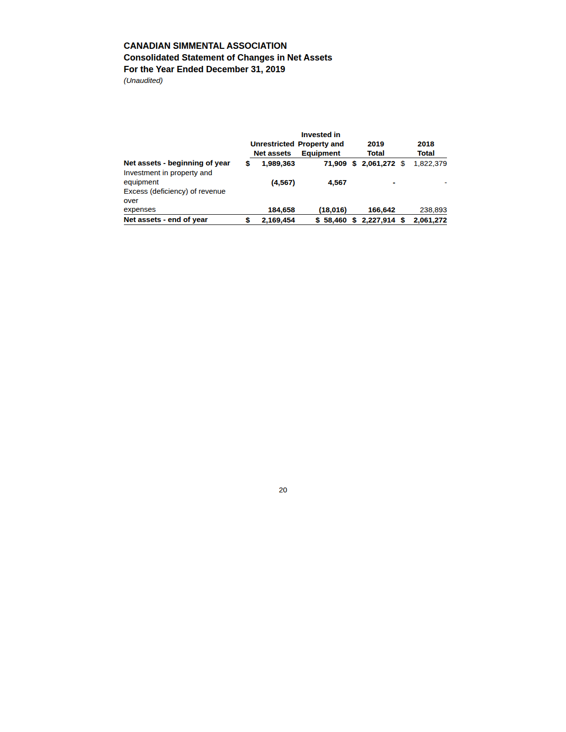CANADIAN SIMMENTAL ASSOCIATION
Consolidated Statement of Changes in Net Assets
For the Year Ended December 31, 2019
(Unaudited)
| | | | Invested in | | | | |
| --- | --- | --- | --- | --- | --- | --- | --- |
| | | Unrestricted | Property and | | 2019 | | 2018 |
| | | Net assets | Equipment | | Total | | Total |
| Net assets - beginning of year | $ | 1,989,363 | 71,909 | $ | 2,061,272 | $ | 1,822,379 |
| Investment in property and equipment | | (4,567) | 4,567 | | - | | - |
| Excess (deficiency) of revenue over expenses | | 184,658 | (18,016) | | 166,642 | | 238,893 |
| Net assets - end of year | $ | 2,169,454 | $ 58,460 | $ | 2,227,914 | $ | 2,061,272 |
20